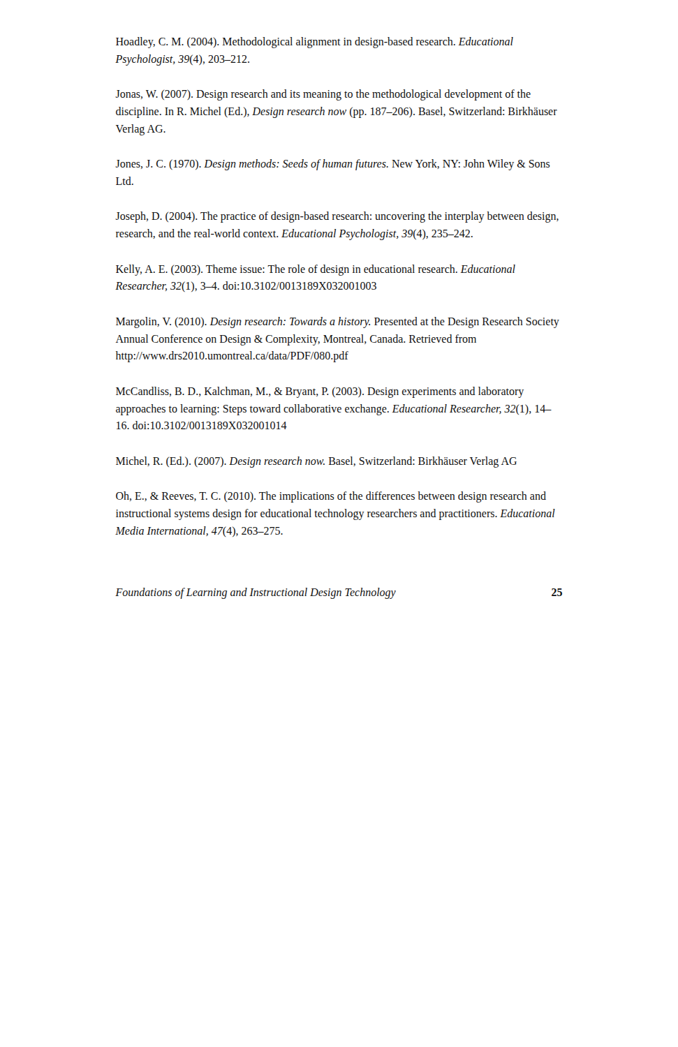Hoadley, C. M. (2004). Methodological alignment in design-based research. Educational Psychologist, 39(4), 203–212.
Jonas, W. (2007). Design research and its meaning to the methodological development of the discipline. In R. Michel (Ed.), Design research now (pp. 187–206). Basel, Switzerland: Birkhäuser Verlag AG.
Jones, J. C. (1970). Design methods: Seeds of human futures. New York, NY: John Wiley & Sons Ltd.
Joseph, D. (2004). The practice of design-based research: uncovering the interplay between design, research, and the real-world context. Educational Psychologist, 39(4), 235–242.
Kelly, A. E. (2003). Theme issue: The role of design in educational research. Educational Researcher, 32(1), 3–4. doi:10.3102/0013189X032001003
Margolin, V. (2010). Design research: Towards a history. Presented at the Design Research Society Annual Conference on Design & Complexity, Montreal, Canada. Retrieved from http://www.drs2010.umontreal.ca/data/PDF/080.pdf
McCandliss, B. D., Kalchman, M., & Bryant, P. (2003). Design experiments and laboratory approaches to learning: Steps toward collaborative exchange. Educational Researcher, 32(1), 14–16. doi:10.3102/0013189X032001014
Michel, R. (Ed.). (2007). Design research now. Basel, Switzerland: Birkhäuser Verlag AG
Oh, E., & Reeves, T. C. (2010). The implications of the differences between design research and instructional systems design for educational technology researchers and practitioners. Educational Media International, 47(4), 263–275.
Foundations of Learning and Instructional Design Technology 25